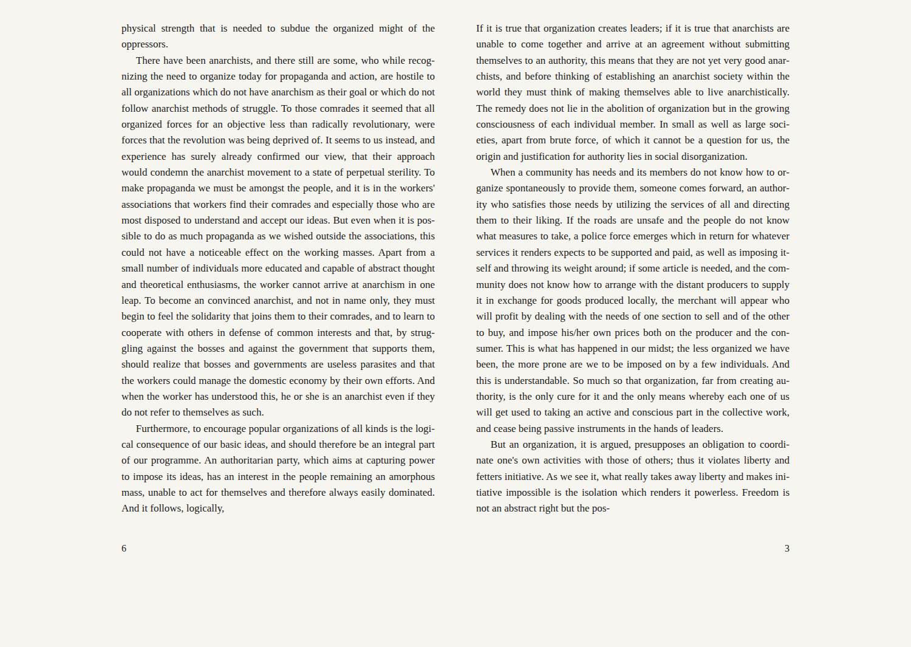physical strength that is needed to subdue the organized might of the oppressors.
There have been anarchists, and there still are some, who while recognizing the need to organize today for propaganda and action, are hostile to all organizations which do not have anarchism as their goal or which do not follow anarchist methods of struggle. To those comrades it seemed that all organized forces for an objective less than radically revolutionary, were forces that the revolution was being deprived of. It seems to us instead, and experience has surely already confirmed our view, that their approach would condemn the anarchist movement to a state of perpetual sterility. To make propaganda we must be amongst the people, and it is in the workers' associations that workers find their comrades and especially those who are most disposed to understand and accept our ideas. But even when it is possible to do as much propaganda as we wished outside the associations, this could not have a noticeable effect on the working masses. Apart from a small number of individuals more educated and capable of abstract thought and theoretical enthusiasms, the worker cannot arrive at anarchism in one leap. To become an convinced anarchist, and not in name only, they must begin to feel the solidarity that joins them to their comrades, and to learn to cooperate with others in defense of common interests and that, by struggling against the bosses and against the government that supports them, should realize that bosses and governments are useless parasites and that the workers could manage the domestic economy by their own efforts. And when the worker has understood this, he or she is an anarchist even if they do not refer to themselves as such.
Furthermore, to encourage popular organizations of all kinds is the logical consequence of our basic ideas, and should therefore be an integral part of our programme. An authoritarian party, which aims at capturing power to impose its ideas, has an interest in the people remaining an amorphous mass, unable to act for themselves and therefore always easily dominated. And it follows, logically,
6
If it is true that organization creates leaders; if it is true that anarchists are unable to come together and arrive at an agreement without submitting themselves to an authority, this means that they are not yet very good anarchists, and before thinking of establishing an anarchist society within the world they must think of making themselves able to live anarchistically. The remedy does not lie in the abolition of organization but in the growing consciousness of each individual member. In small as well as large societies, apart from brute force, of which it cannot be a question for us, the origin and justification for authority lies in social disorganization.
When a community has needs and its members do not know how to organize spontaneously to provide them, someone comes forward, an authority who satisfies those needs by utilizing the services of all and directing them to their liking. If the roads are unsafe and the people do not know what measures to take, a police force emerges which in return for whatever services it renders expects to be supported and paid, as well as imposing itself and throwing its weight around; if some article is needed, and the community does not know how to arrange with the distant producers to supply it in exchange for goods produced locally, the merchant will appear who will profit by dealing with the needs of one section to sell and of the other to buy, and impose his/her own prices both on the producer and the consumer. This is what has happened in our midst; the less organized we have been, the more prone are we to be imposed on by a few individuals. And this is understandable. So much so that organization, far from creating authority, is the only cure for it and the only means whereby each one of us will get used to taking an active and conscious part in the collective work, and cease being passive instruments in the hands of leaders.
But an organization, it is argued, presupposes an obligation to coordinate one's own activities with those of others; thus it violates liberty and fetters initiative. As we see it, what really takes away liberty and makes initiative impossible is the isolation which renders it powerless. Freedom is not an abstract right but the pos-
3